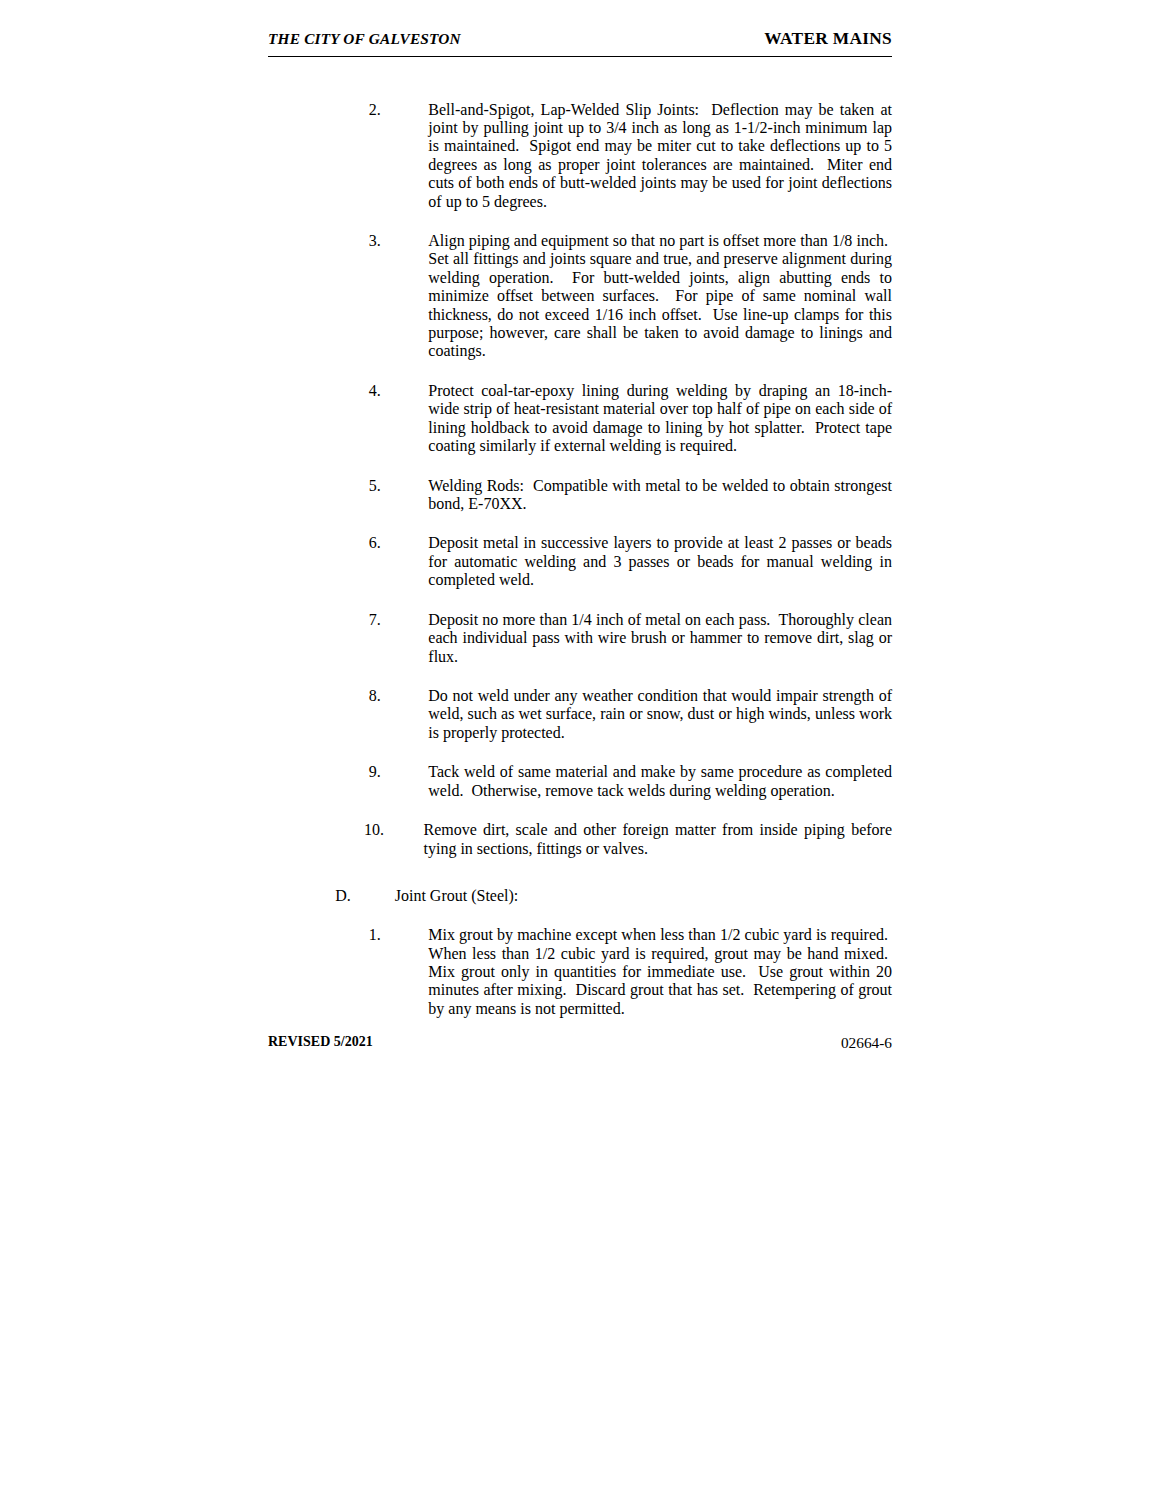THE CITY OF GALVESTON
WATER MAINS
2.
Bell-and-Spigot, Lap-Welded Slip Joints: Deflection may be taken at joint by pulling joint up to 3/4 inch as long as 1-1/2-inch minimum lap is maintained. Spigot end may be miter cut to take deflections up to 5 degrees as long as proper joint tolerances are maintained. Miter end cuts of both ends of butt-welded joints may be used for joint deflections of up to 5 degrees.
3.
Align piping and equipment so that no part is offset more than 1/8 inch. Set all fittings and joints square and true, and preserve alignment during welding operation. For butt-welded joints, align abutting ends to minimize offset between surfaces. For pipe of same nominal wall thickness, do not exceed 1/16 inch offset. Use line-up clamps for this purpose; however, care shall be taken to avoid damage to linings and coatings.
4.
Protect coal-tar-epoxy lining during welding by draping an 18-inch-wide strip of heat-resistant material over top half of pipe on each side of lining holdback to avoid damage to lining by hot splatter. Protect tape coating similarly if external welding is required.
5.
Welding Rods: Compatible with metal to be welded to obtain strongest bond, E-70XX.
6.
Deposit metal in successive layers to provide at least 2 passes or beads for automatic welding and 3 passes or beads for manual welding in completed weld.
7.
Deposit no more than 1/4 inch of metal on each pass. Thoroughly clean each individual pass with wire brush or hammer to remove dirt, slag or flux.
8.
Do not weld under any weather condition that would impair strength of weld, such as wet surface, rain or snow, dust or high winds, unless work is properly protected.
9.
Tack weld of same material and make by same procedure as completed weld. Otherwise, remove tack welds during welding operation.
10.
Remove dirt, scale and other foreign matter from inside piping before tying in sections, fittings or valves.
D.
Joint Grout (Steel):
1.
Mix grout by machine except when less than 1/2 cubic yard is required. When less than 1/2 cubic yard is required, grout may be hand mixed. Mix grout only in quantities for immediate use. Use grout within 20 minutes after mixing. Discard grout that has set. Retempering of grout by any means is not permitted.
REVISED 5/2021
02664-6